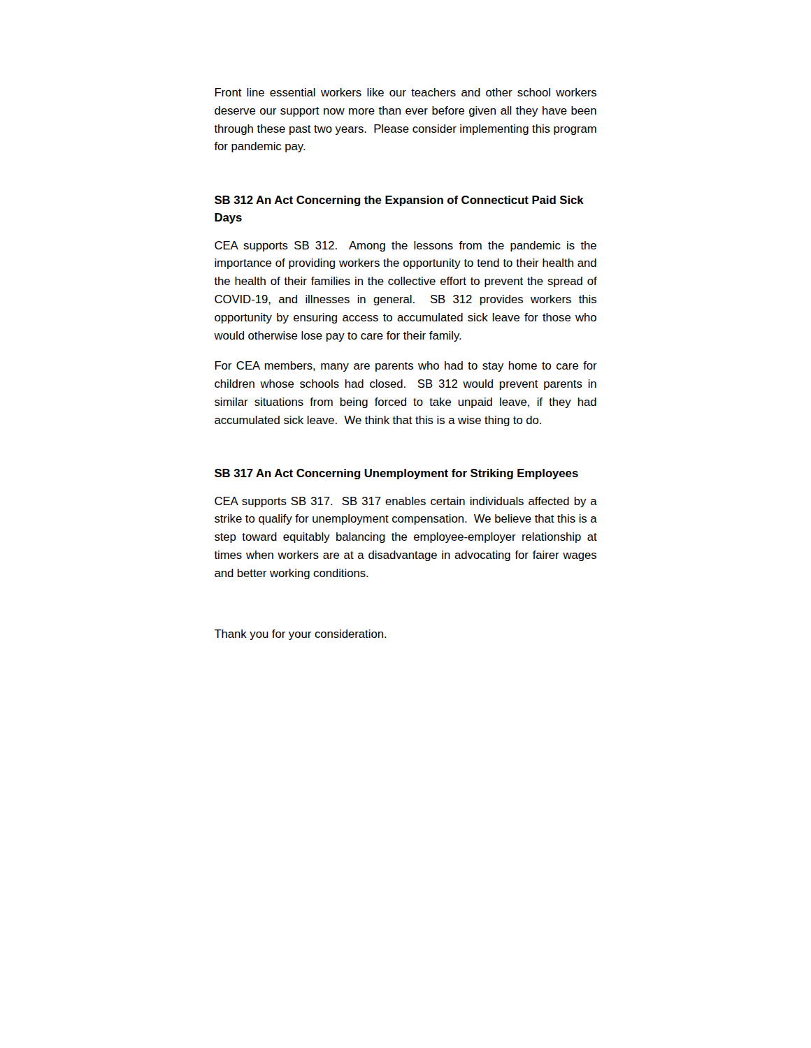Front line essential workers like our teachers and other school workers deserve our support now more than ever before given all they have been through these past two years. Please consider implementing this program for pandemic pay.
SB 312 An Act Concerning the Expansion of Connecticut Paid Sick Days
CEA supports SB 312. Among the lessons from the pandemic is the importance of providing workers the opportunity to tend to their health and the health of their families in the collective effort to prevent the spread of COVID-19, and illnesses in general. SB 312 provides workers this opportunity by ensuring access to accumulated sick leave for those who would otherwise lose pay to care for their family.
For CEA members, many are parents who had to stay home to care for children whose schools had closed. SB 312 would prevent parents in similar situations from being forced to take unpaid leave, if they had accumulated sick leave. We think that this is a wise thing to do.
SB 317 An Act Concerning Unemployment for Striking Employees
CEA supports SB 317. SB 317 enables certain individuals affected by a strike to qualify for unemployment compensation. We believe that this is a step toward equitably balancing the employee-employer relationship at times when workers are at a disadvantage in advocating for fairer wages and better working conditions.
Thank you for your consideration.